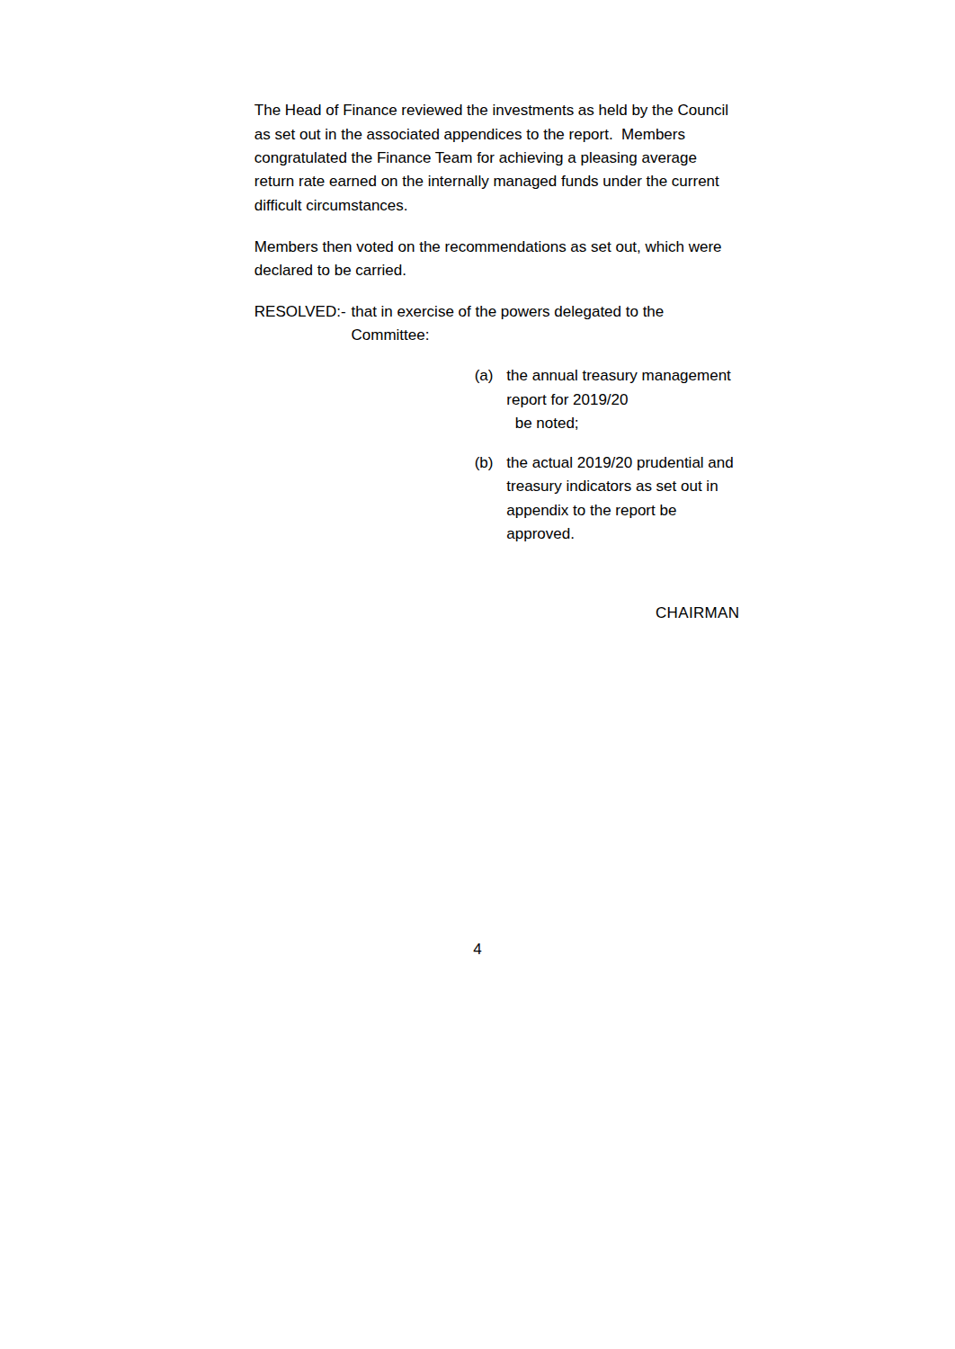The Head of Finance reviewed the investments as held by the Council as set out in the associated appendices to the report. Members congratulated the Finance Team for achieving a pleasing average return rate earned on the internally managed funds under the current difficult circumstances.
Members then voted on the recommendations as set out, which were declared to be carried.
RESOLVED:- that in exercise of the powers delegated to the Committee:
(a) the annual treasury management report for 2019/20be noted;
(b) the actual 2019/20 prudential and treasury indicators as set out in appendix to the report be approved.
CHAIRMAN
4